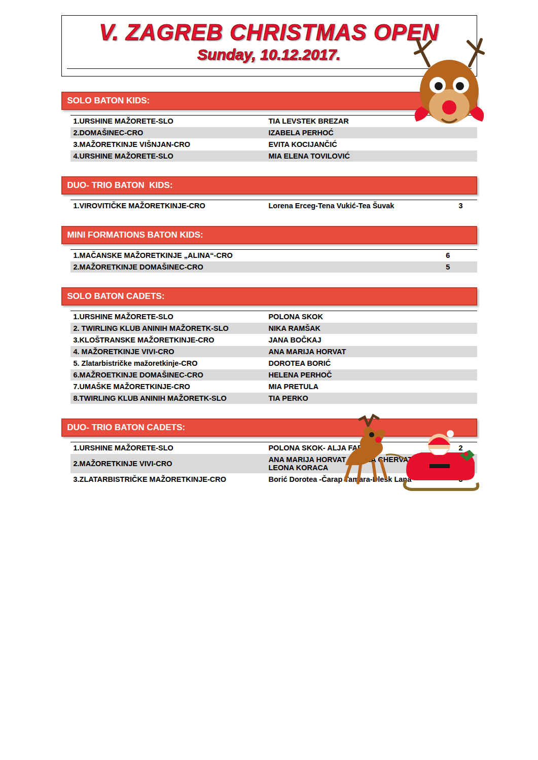V. ZAGREB CHRISTMAS OPEN
Sunday, 10.12.2017.
SOLO BATON KIDS:
| 1.URSHINE MAŽORETE-SLO | TIA LEVSTEK BREZAR | |
| 2.DOMAŠINEC-CRO | IZABELA PERHOĆ | |
| 3.MAŽORETKINJE VIŠNJAN-CRO | EVITA KOCIJANČIĆ | |
| 4.URSHINE MAŽORETE-SLO | MIA ELENA TOVILOVIĆ | |
DUO- TRIO BATON KIDS:
| 1.VIROVITIČKE MAŽORETKINJE-CRO | Lorena Erceg-Tena Vukić-Tea Šuvak | 3 |
MINI FORMATIONS BATON KIDS:
| 1.MAČANSKE MAŽORETKINJE „ALINA“-CRO | 6 |
| 2.MAŽORETKINJE DOMAŠINEC-CRO | 5 |
SOLO BATON CADETS:
| 1.URSHINE MAŽORETE-SLO | POLONA SKOK | |
| 2. TWIRLING KLUB ANINIH MAŽORETK-SLO | NIKA RAMŠAK | |
| 3.KLOŠTRANSKE MAŽORETKINJE-CRO | JANA BOČKAJ | |
| 4. MAŽORETKINJE VIVI-CRO | ANA MARIJA HORVAT | |
| 5. Zlatarbistričke mažoretkinje-CRO | DOROTEA BORIĆ | |
| 6.MAŽROETKINJE DOMAŠINEC-CRO | HELENA PERHOČ | |
| 7.UMAŠKE MAŽORETKINJE-CRO | MIA PRETULA | |
| 8.TWIRLING KLUB ANINIH MAŽORETK-SLO | TIA PERKO | |
DUO- TRIO BATON CADETS:
| 1.URSHINE MAŽORETE-SLO | POLONA SKOK- ALJA FARTEK | 2 |
| 2.MAŽORETKINJE VIVI-CRO | ANA MARIJA HORVAT -KARLA CHERVATIN- LEONA KORACA | 3 |
| 3.ZLATARBISTRIČKE MAŽORETKINJE-CRO | Borić Dorotea -Čarap Tamara-Dlesk Lana | 3 |